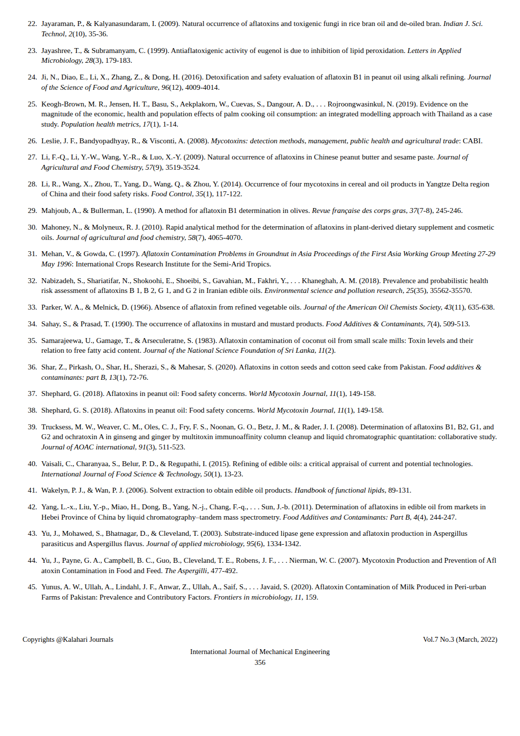Jayaraman, P., & Kalyanasundaram, I. (2009). Natural occurrence of aflatoxins and toxigenic fungi in rice bran oil and de-oiled bran. Indian J. Sci. Technol, 2(10), 35-36.
Jayashree, T., & Subramanyam, C. (1999). Antiaflatoxigenic activity of eugenol is due to inhibition of lipid peroxidation. Letters in Applied Microbiology, 28(3), 179-183.
Ji, N., Diao, E., Li, X., Zhang, Z., & Dong, H. (2016). Detoxification and safety evaluation of aflatoxin B1 in peanut oil using alkali refining. Journal of the Science of Food and Agriculture, 96(12), 4009-4014.
Keogh-Brown, M. R., Jensen, H. T., Basu, S., Aekplakorn, W., Cuevas, S., Dangour, A. D., . . . Rojroongwasinkul, N. (2019). Evidence on the magnitude of the economic, health and population effects of palm cooking oil consumption: an integrated modelling approach with Thailand as a case study. Population health metrics, 17(1), 1-14.
Leslie, J. F., Bandyopadhyay, R., & Visconti, A. (2008). Mycotoxins: detection methods, management, public health and agricultural trade: CABI.
Li, F.-Q., Li, Y.-W., Wang, Y.-R., & Luo, X.-Y. (2009). Natural occurrence of aflatoxins in Chinese peanut butter and sesame paste. Journal of Agricultural and Food Chemistry, 57(9), 3519-3524.
Li, R., Wang, X., Zhou, T., Yang, D., Wang, Q., & Zhou, Y. (2014). Occurrence of four mycotoxins in cereal and oil products in Yangtze Delta region of China and their food safety risks. Food Control, 35(1), 117-122.
Mahjoub, A., & Bullerman, L. (1990). A method for aflatoxin B1 determination in olives. Revue française des corps gras, 37(7-8), 245-246.
Mahoney, N., & Molyneux, R. J. (2010). Rapid analytical method for the determination of aflatoxins in plant-derived dietary supplement and cosmetic oils. Journal of agricultural and food chemistry, 58(7), 4065-4070.
Mehan, V., & Gowda, C. (1997). Aflatoxin Contamination Problems in Groundnut in Asia Proceedings of the First Asia Working Group Meeting 27-29 May 1996: International Crops Research Institute for the Semi-Arid Tropics.
Nabizadeh, S., Shariatifar, N., Shokoohi, E., Shoeibi, S., Gavahian, M., Fakhri, Y., . . . Khaneghah, A. M. (2018). Prevalence and probabilistic health risk assessment of aflatoxins B 1, B 2, G 1, and G 2 in Iranian edible oils. Environmental science and pollution research, 25(35), 35562-35570.
Parker, W. A., & Melnick, D. (1966). Absence of aflatoxin from refined vegetable oils. Journal of the American Oil Chemists Society, 43(11), 635-638.
Sahay, S., & Prasad, T. (1990). The occurrence of aflatoxins in mustard and mustard products. Food Additives & Contaminants, 7(4), 509-513.
Samarajeewa, U., Gamage, T., & Arseculeratne, S. (1983). Aflatoxin contamination of coconut oil from small scale mills: Toxin levels and their relation to free fatty acid content. Journal of the National Science Foundation of Sri Lanka, 11(2).
Shar, Z., Pirkash, O., Shar, H., Sherazi, S., & Mahesar, S. (2020). Aflatoxins in cotton seeds and cotton seed cake from Pakistan. Food additives & contaminants: part B, 13(1), 72-76.
Shephard, G. (2018). Aflatoxins in peanut oil: Food safety concerns. World Mycotoxin Journal, 11(1), 149-158.
Shephard, G. S. (2018). Aflatoxins in peanut oil: Food safety concerns. World Mycotoxin Journal, 11(1), 149-158.
Trucksess, M. W., Weaver, C. M., Oles, C. J., Fry, F. S., Noonan, G. O., Betz, J. M., & Rader, J. I. (2008). Determination of aflatoxins B1, B2, G1, and G2 and ochratoxin A in ginseng and ginger by multitoxin immunoaffinity column cleanup and liquid chromatographic quantitation: collaborative study. Journal of AOAC international, 91(3), 511-523.
Vaisali, C., Charanyaa, S., Belur, P. D., & Regupathi, I. (2015). Refining of edible oils: a critical appraisal of current and potential technologies. International Journal of Food Science & Technology, 50(1), 13-23.
Wakelyn, P. J., & Wan, P. J. (2006). Solvent extraction to obtain edible oil products. Handbook of functional lipids, 89-131.
Yang, L.-x., Liu, Y.-p., Miao, H., Dong, B., Yang, N.-j., Chang, F.-q., . . . Sun, J.-b. (2011). Determination of aflatoxins in edible oil from markets in Hebei Province of China by liquid chromatography–tandem mass spectrometry. Food Additives and Contaminants: Part B, 4(4), 244-247.
Yu, J., Mohawed, S., Bhatnagar, D., & Cleveland, T. (2003). Substrate-induced lipase gene expression and aflatoxin production in Aspergillus parasiticus and Aspergillus flavus. Journal of applied microbiology, 95(6), 1334-1342.
Yu, J., Payne, G. A., Campbell, B. C., Guo, B., Cleveland, T. E., Robens, J. F., . . . Nierman, W. C. (2007). Mycotoxin Production and Prevention of Afl atoxin Contamination in Food and Feed. The Aspergilli, 477-492.
Yunus, A. W., Ullah, A., Lindahl, J. F., Anwar, Z., Ullah, A., Saif, S., . . . Javaid, S. (2020). Aflatoxin Contamination of Milk Produced in Peri-urban Farms of Pakistan: Prevalence and Contributory Factors. Frontiers in microbiology, 11, 159.
Copyrights @Kalahari Journals Vol.7 No.3 (March, 2022)
International Journal of Mechanical Engineering
356